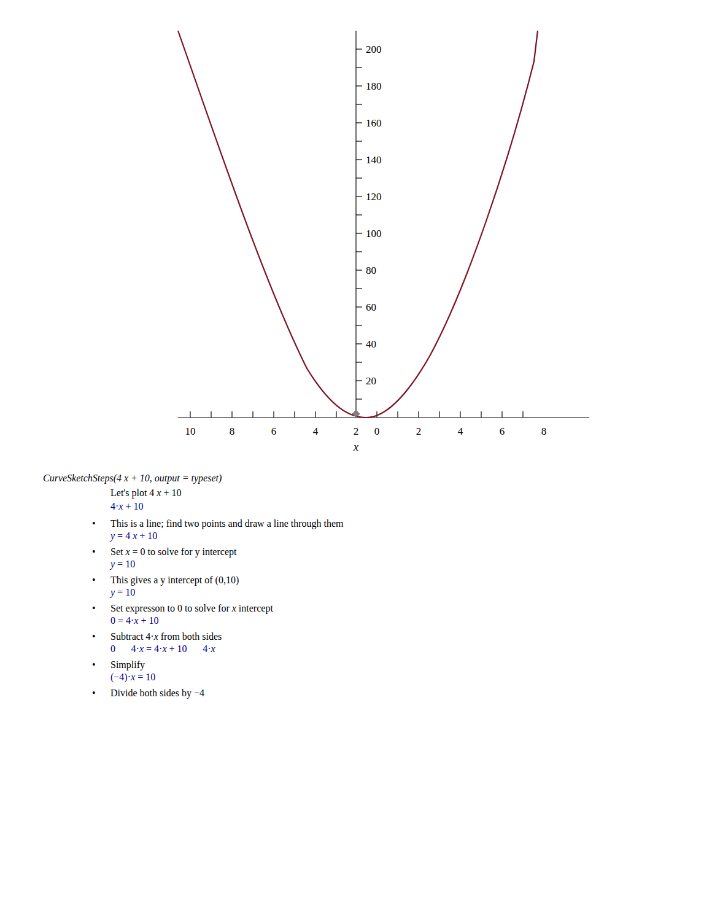200 180 160 140 120 100 80 60 40 20 10 8 6 4 2 0 2 4 6 8 x
CurveSketchSteps(4 x + 10, output = typeset)
Let's plot 4 x + 10
4·x + 10
This is a line; find two points and draw a line through them y = 4 x + 10
Set x = 0 to solve for y intercept y = 10
This gives a y intercept of (0,10) y = 10
Set expresson to 0 to solve for x intercept 0 = 4·x + 10
Subtract 4·x from both sides 0 4·x = 4·x + 10 4·x
Simplify (−4)·x = 10
Divide both sides by −4